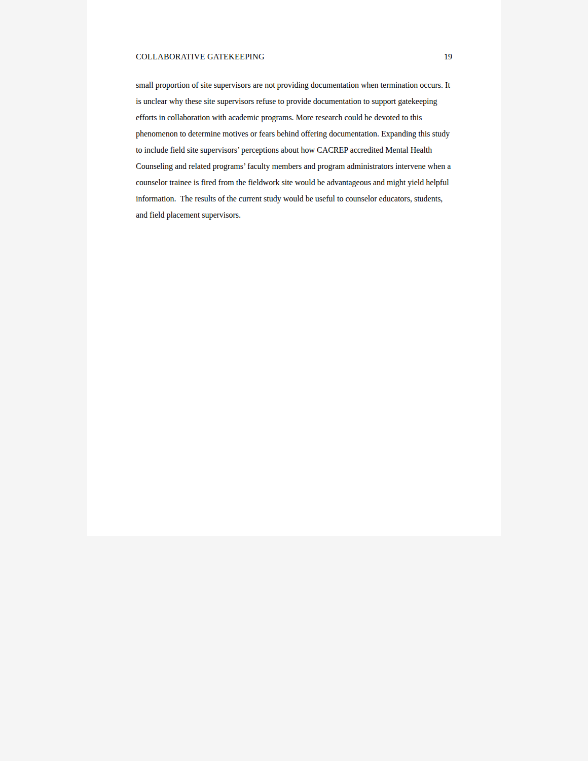Collaborative Gatekeeping 19
small proportion of site supervisors are not providing documentation when termination occurs. It is unclear why these site supervisors refuse to provide documentation to support gatekeeping efforts in collaboration with academic programs. More research could be devoted to this phenomenon to determine motives or fears behind offering documentation. Expanding this study to include field site supervisors’ perceptions about how CACREP accredited Mental Health Counseling and related programs’ faculty members and program administrators intervene when a counselor trainee is fired from the fieldwork site would be advantageous and might yield helpful information. The results of the current study would be useful to counselor educators, students, and field placement supervisors.